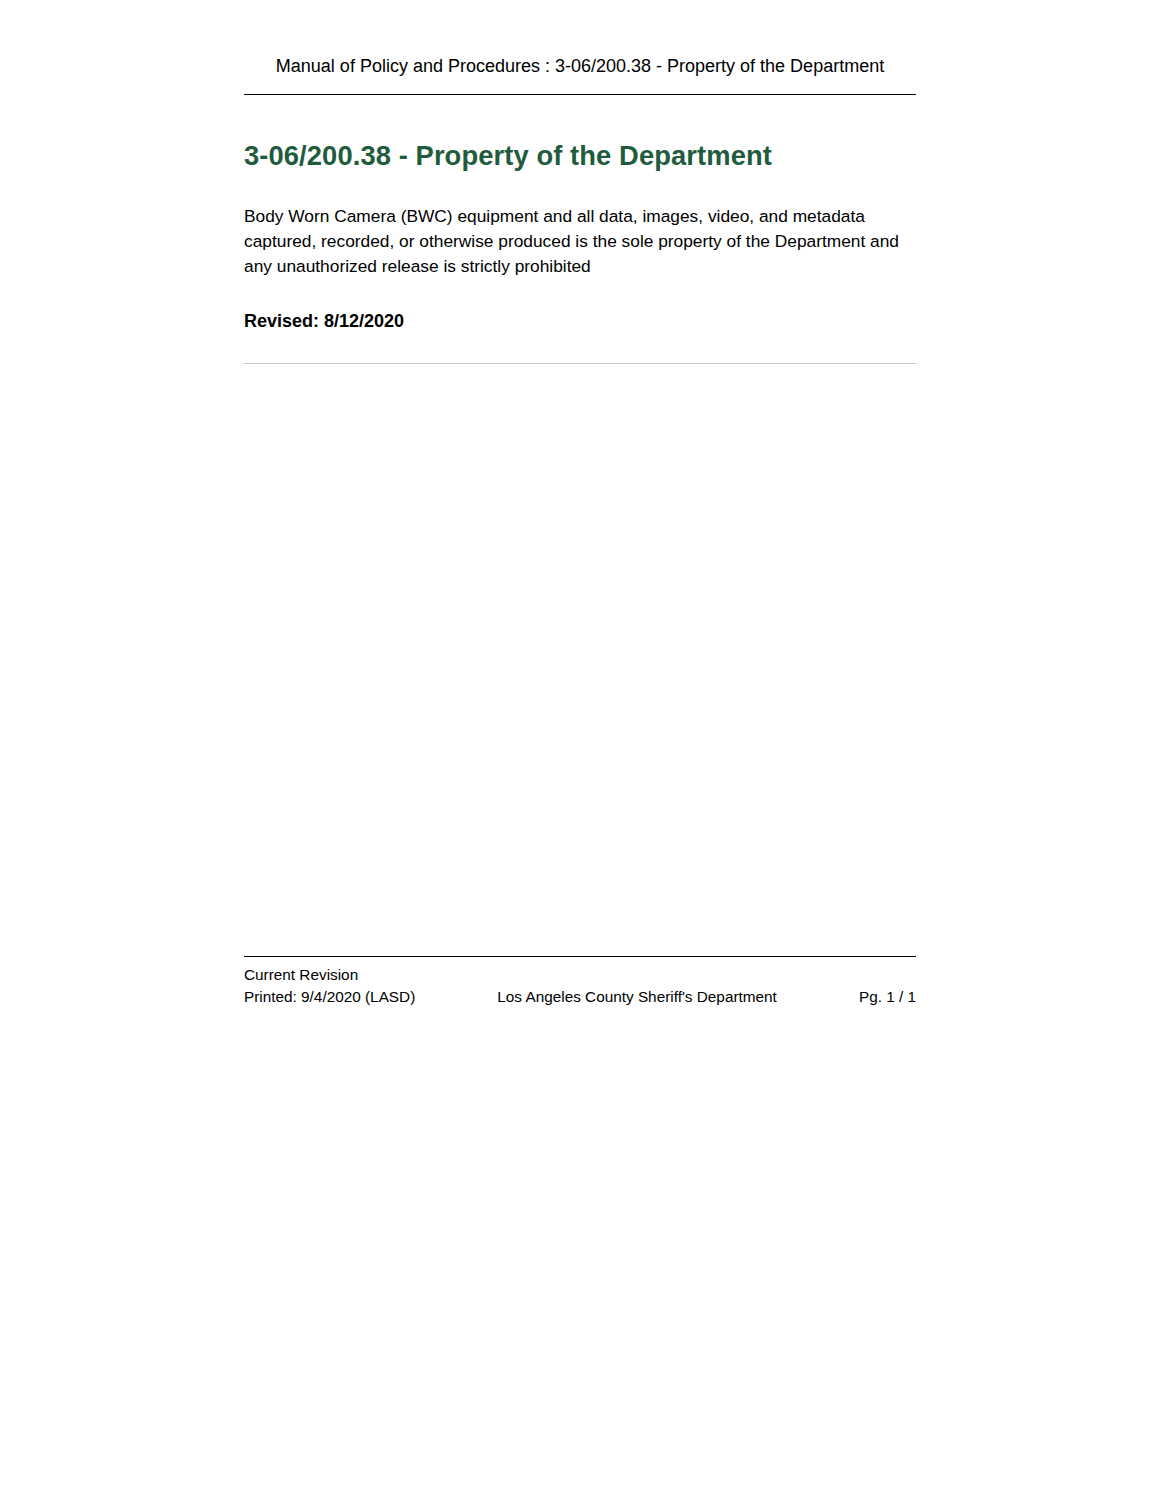Manual of Policy and Procedures : 3-06/200.38 - Property of the Department
3-06/200.38 - Property of the Department
Body Worn Camera (BWC) equipment and all data, images, video, and metadata captured, recorded, or otherwise produced is the sole property of the Department and any unauthorized release is strictly prohibited
Revised: 8/12/2020
Current Revision Printed: 9/4/2020 (LASD)
Los Angeles County Sheriff's Department
Pg. 1 / 1